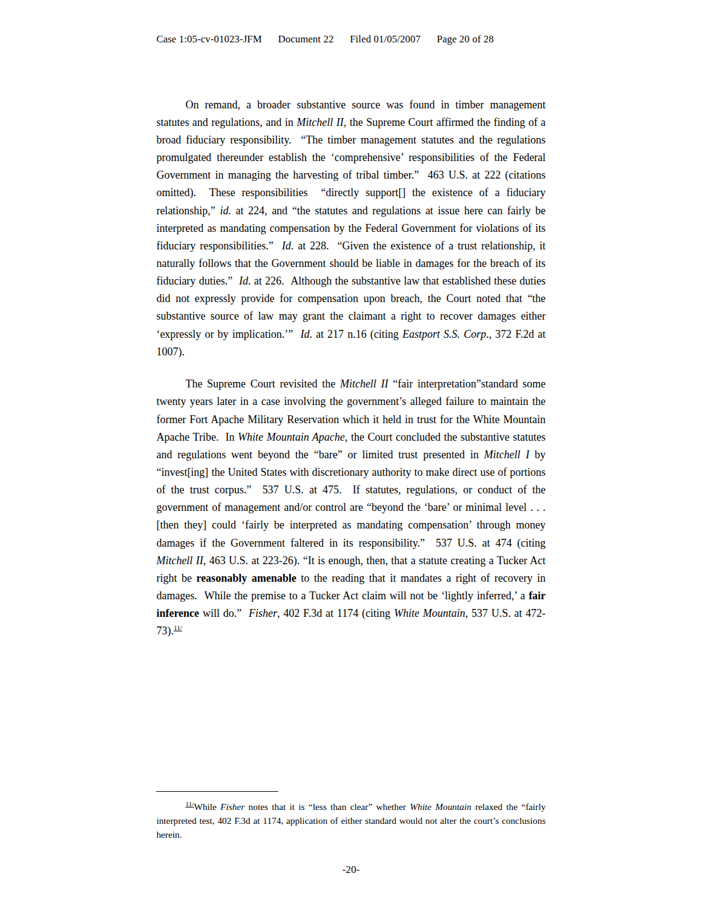Case 1:05-cv-01023-JFM Document 22 Filed 01/05/2007 Page 20 of 28
On remand, a broader substantive source was found in timber management statutes and regulations, and in Mitchell II, the Supreme Court affirmed the finding of a broad fiduciary responsibility. “The timber management statutes and the regulations promulgated thereunder establish the ‘comprehensive’ responsibilities of the Federal Government in managing the harvesting of tribal timber.” 463 U.S. at 222 (citations omitted). These responsibilities “directly support[] the existence of a fiduciary relationship,” id. at 224, and “the statutes and regulations at issue here can fairly be interpreted as mandating compensation by the Federal Government for violations of its fiduciary responsibilities.” Id. at 228. “Given the existence of a trust relationship, it naturally follows that the Government should be liable in damages for the breach of its fiduciary duties.” Id. at 226. Although the substantive law that established these duties did not expressly provide for compensation upon breach, the Court noted that “the substantive source of law may grant the claimant a right to recover damages either ‘expressly or by implication.’” Id. at 217 n.16 (citing Eastport S.S. Corp., 372 F.2d at 1007).
The Supreme Court revisited the Mitchell II “fair interpretation”standard some twenty years later in a case involving the government’s alleged failure to maintain the former Fort Apache Military Reservation which it held in trust for the White Mountain Apache Tribe. In White Mountain Apache, the Court concluded the substantive statutes and regulations went beyond the “bare” or limited trust presented in Mitchell I by “invest[ing] the United States with discretionary authority to make direct use of portions of the trust corpus.” 537 U.S. at 475. If statutes, regulations, or conduct of the government of management and/or control are “beyond the ‘bare’ or minimal level . . . [then they] could ‘fairly be interpreted as mandating compensation’ through money damages if the Government faltered in its responsibility.” 537 U.S. at 474 (citing Mitchell II, 463 U.S. at 223-26). “It is enough, then, that a statute creating a Tucker Act right be reasonably amenable to the reading that it mandates a right of recovery in damages. While the premise to a Tucker Act claim will not be ‘lightly inferred,’ a fair inference will do.” Fisher, 402 F.3d at 1174 (citing White Mountain, 537 U.S. at 472-73).11/
11/While Fisher notes that it is “less than clear” whether White Mountain relaxed the “fairly interpreted test, 402 F.3d at 1174, application of either standard would not alter the court’s conclusions herein.
-20-